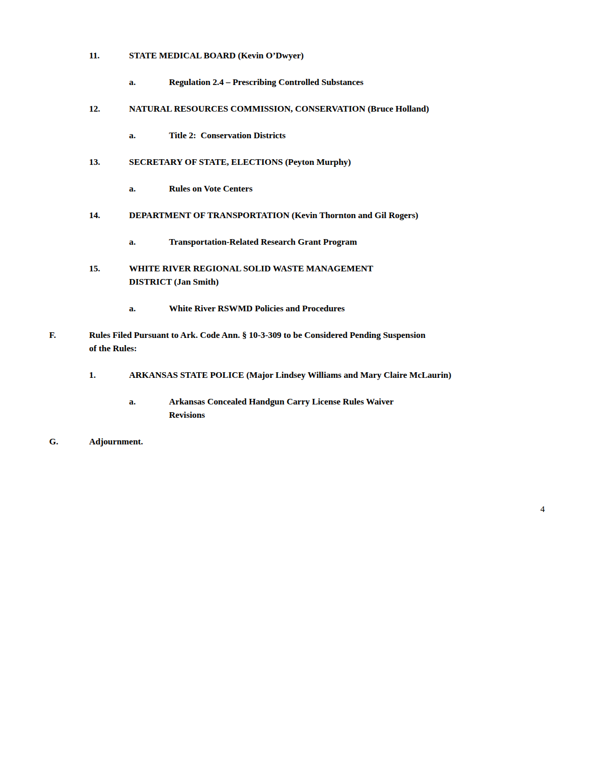11.
STATE MEDICAL BOARD (Kevin O’Dwyer)
a.
Regulation 2.4 – Prescribing Controlled Substances
12.
NATURAL RESOURCES COMMISSION, CONSERVATION (Bruce Holland)
a.
Title 2: Conservation Districts
13.
SECRETARY OF STATE, ELECTIONS (Peyton Murphy)
a.
Rules on Vote Centers
14.
DEPARTMENT OF TRANSPORTATION (Kevin Thornton and Gil Rogers)
a.
Transportation-Related Research Grant Program
15.
WHITE RIVER REGIONAL SOLID WASTE MANAGEMENT
DISTRICT (Jan Smith)
a.
White River RSWMD Policies and Procedures
F.
Rules Filed Pursuant to Ark. Code Ann. § 10-3-309 to be Considered Pending Suspension
of the Rules:
1.
ARKANSAS STATE POLICE (Major Lindsey Williams and Mary Claire McLaurin)
a.
Arkansas Concealed Handgun Carry License Rules Waiver
Revisions
G.
Adjournment.
4